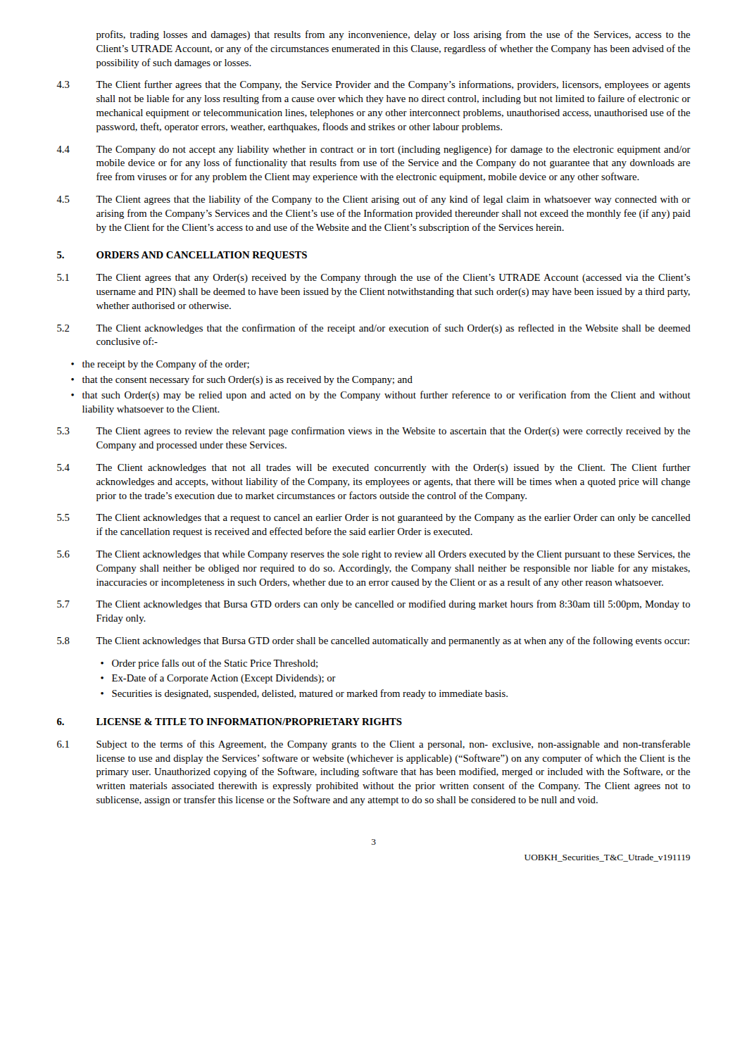profits, trading losses and damages) that results from any inconvenience, delay or loss arising from the use of the Services, access to the Client’s UTRADE Account, or any of the circumstances enumerated in this Clause, regardless of whether the Company has been advised of the possibility of such damages or losses.
4.3
The Client further agrees that the Company, the Service Provider and the Company’s informations, providers, licensors, employees or agents shall not be liable for any loss resulting from a cause over which they have no direct control, including but not limited to failure of electronic or mechanical equipment or telecommunication lines, telephones or any other interconnect problems, unauthorised access, unauthorised use of the password, theft, operator errors, weather, earthquakes, floods and strikes or other labour problems.
4.4
The Company do not accept any liability whether in contract or in tort (including negligence) for damage to the electronic equipment and/or mobile device or for any loss of functionality that results from use of the Service and the Company do not guarantee that any downloads are free from viruses or for any problem the Client may experience with the electronic equipment, mobile device or any other software.
4.5
The Client agrees that the liability of the Company to the Client arising out of any kind of legal claim in whatsoever way connected with or arising from the Company’s Services and the Client’s use of the Information provided thereunder shall not exceed the monthly fee (if any) paid by the Client for the Client’s access to and use of the Website and the Client’s subscription of the Services herein.
5. ORDERS AND CANCELLATION REQUESTS
5.1
The Client agrees that any Order(s) received by the Company through the use of the Client’s UTRADE Account (accessed via the Client’s username and PIN) shall be deemed to have been issued by the Client notwithstanding that such order(s) may have been issued by a third party, whether authorised or otherwise.
5.2
The Client acknowledges that the confirmation of the receipt and/or execution of such Order(s) as reflected in the Website shall be deemed conclusive of:-
the receipt by the Company of the order;
that the consent necessary for such Order(s) is as received by the Company; and
that such Order(s) may be relied upon and acted on by the Company without further reference to or verification from the Client and without liability whatsoever to the Client.
5.3
The Client agrees to review the relevant page confirmation views in the Website to ascertain that the Order(s) were correctly received by the Company and processed under these Services.
5.4
The Client acknowledges that not all trades will be executed concurrently with the Order(s) issued by the Client. The Client further acknowledges and accepts, without liability of the Company, its employees or agents, that there will be times when a quoted price will change prior to the trade’s execution due to market circumstances or factors outside the control of the Company.
5.5
The Client acknowledges that a request to cancel an earlier Order is not guaranteed by the Company as the earlier Order can only be cancelled if the cancellation request is received and effected before the said earlier Order is executed.
5.6
The Client acknowledges that while Company reserves the sole right to review all Orders executed by the Client pursuant to these Services, the Company shall neither be obliged nor required to do so. Accordingly, the Company shall neither be responsible nor liable for any mistakes, inaccuracies or incompleteness in such Orders, whether due to an error caused by the Client or as a result of any other reason whatsoever.
5.7
The Client acknowledges that Bursa GTD orders can only be cancelled or modified during market hours from 8:30am till 5:00pm, Monday to Friday only.
5.8
The Client acknowledges that Bursa GTD order shall be cancelled automatically and permanently as at when any of the following events occur:
Order price falls out of the Static Price Threshold;
Ex-Date of a Corporate Action (Except Dividends); or
Securities is designated, suspended, delisted, matured or marked from ready to immediate basis.
6. LICENSE & TITLE TO INFORMATION/PROPRIETARY RIGHTS
6.1
Subject to the terms of this Agreement, the Company grants to the Client a personal, non- exclusive, non-assignable and non-transferable license to use and display the Services’ software or website (whichever is applicable) (“Software”) on any computer of which the Client is the primary user. Unauthorized copying of the Software, including software that has been modified, merged or included with the Software, or the written materials associated therewith is expressly prohibited without the prior written consent of the Company. The Client agrees not to sublicense, assign or transfer this license or the Software and any attempt to do so shall be considered to be null and void.
3
UOBKH_Securities_T&C_Utrade_v191119